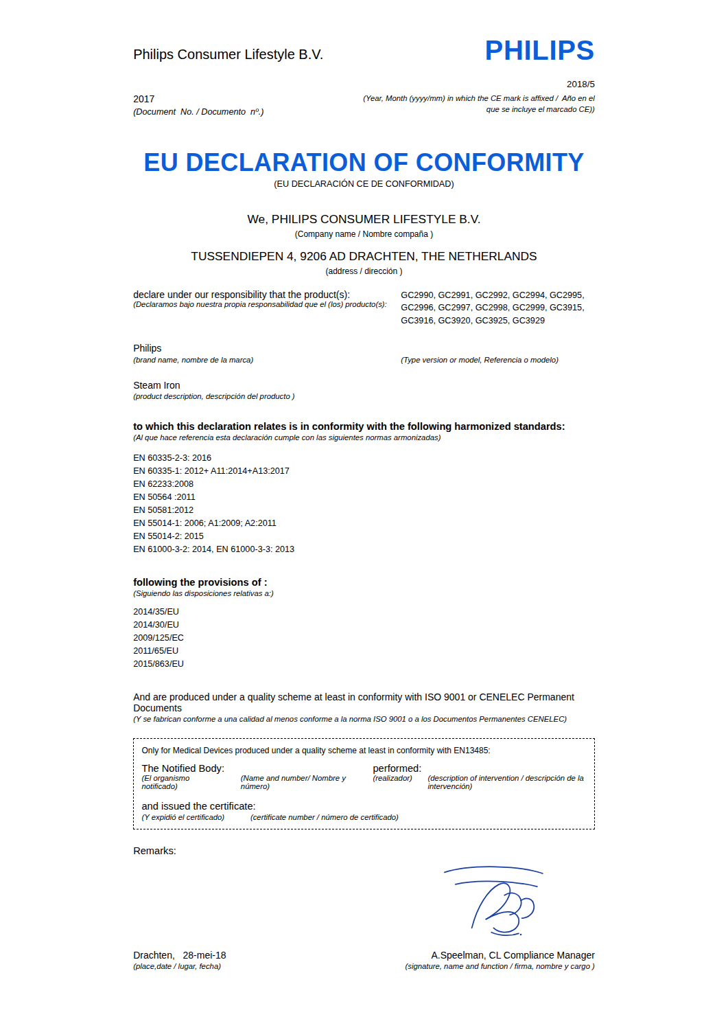Philips Consumer Lifestyle B.V.
PHILIPS
2018/5
2017
(Document No. / Documento nº.)
(Year, Month (yyyy/mm) in which the CE mark is affixed / Año en el que se incluye el marcado CE))
EU DECLARATION OF CONFORMITY
(EU DECLARACIÓN CE DE CONFORMIDAD)
We, PHILIPS CONSUMER LIFESTYLE B.V.
(Company name / Nombre compaña )
TUSSENDIEPEN 4, 9206 AD DRACHTEN, THE NETHERLANDS
(address / dirección )
declare under our responsibility that the product(s):
(Declaramos bajo nuestra propia responsabilidad que el (los) producto(s):
GC2990, GC2991, GC2992, GC2994, GC2995, GC2996, GC2997, GC2998, GC2999, GC3915, GC3916, GC3920, GC3925, GC3929
Philips
(brand name, nombre de la marca)
(Type version or model, Referencia o modelo)
Steam Iron
(product description, descripción del producto )
to which this declaration relates is in conformity with the following harmonized standards:
(Al que hace referencia esta declaración cumple con las siguientes normas armonizadas)
EN 60335-2-3: 2016
EN 60335-1: 2012+ A11:2014+A13:2017
EN 62233:2008
EN 50564 :2011
EN 50581:2012
EN 55014-1: 2006; A1:2009; A2:2011
EN 55014-2: 2015
EN 61000-3-2: 2014, EN 61000-3-3: 2013
following the provisions of :
(Siguiendo las disposiciones relativas a:)
2014/35/EU
2014/30/EU
2009/125/EC
2011/65/EU
2015/863/EU
And are produced under a quality scheme at least in conformity with ISO 9001 or CENELEC Permanent Documents
(Y se fabrican conforme a una calidad al menos conforme a la norma ISO 9001 o a los Documentos Permanentes CENELEC)
Only for Medical Devices produced under a quality scheme at least in conformity with EN13485:
The Notified Body:
(El organismo notificado) (Name and number/ Nombre y número)
performed:
(realizador) (description of intervention / descripción de la intervención)
and issued the certificate:
(Y expidió el certificado) (certificate number / número de certificado)
Remarks:
Drachten, 28-mei-18 (place,date / lugar, fecha)
A.Speelman, CL Compliance Manager (signature, name and function / firma, nombre y cargo )